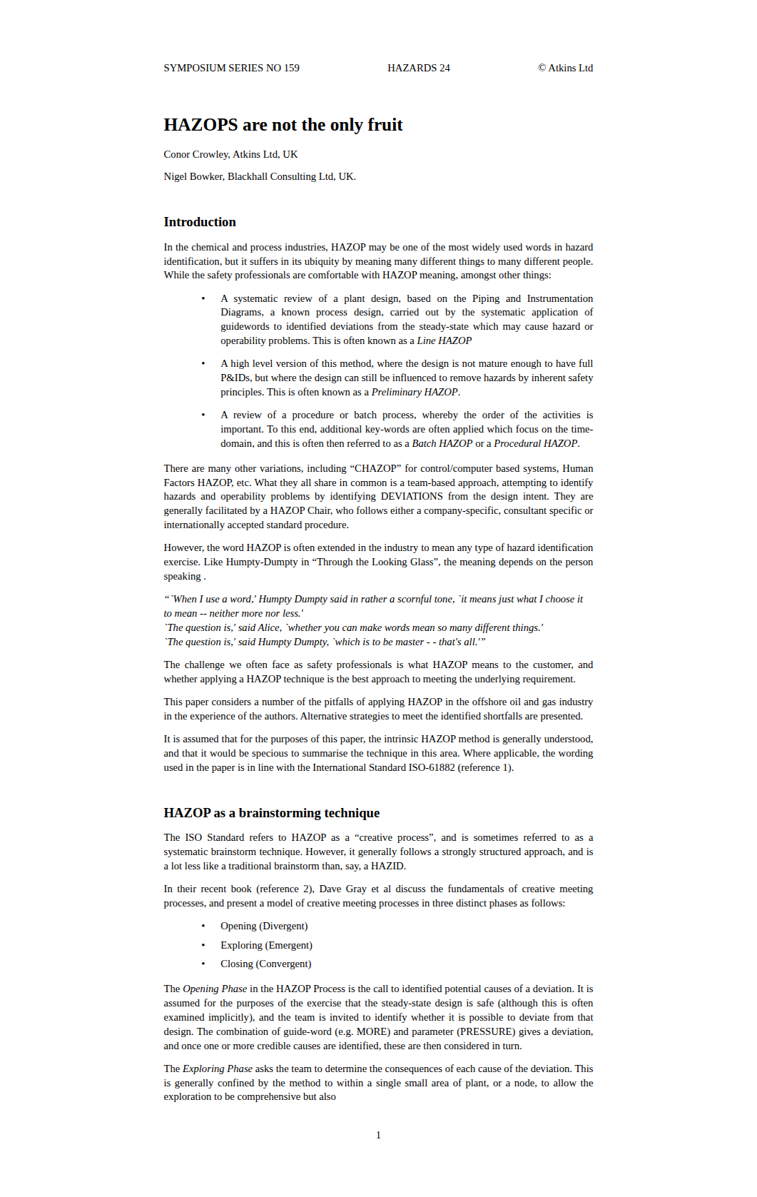SYMPOSIUM SERIES NO 159
HAZARDS 24
© Atkins Ltd
HAZOPS are not the only fruit
Conor Crowley, Atkins Ltd, UK
Nigel Bowker, Blackhall Consulting Ltd, UK.
Introduction
In the chemical and process industries, HAZOP may be one of the most widely used words in hazard identification, but it suffers in its ubiquity by meaning many different things to many different people. While the safety professionals are comfortable with HAZOP meaning, amongst other things:
A systematic review of a plant design, based on the Piping and Instrumentation Diagrams, a known process design, carried out by the systematic application of guidewords to identified deviations from the steady-state which may cause hazard or operability problems. This is often known as a Line HAZOP
A high level version of this method, where the design is not mature enough to have full P&IDs, but where the design can still be influenced to remove hazards by inherent safety principles. This is often known as a Preliminary HAZOP.
A review of a procedure or batch process, whereby the order of the activities is important. To this end, additional key-words are often applied which focus on the time-domain, and this is often then referred to as a Batch HAZOP or a Procedural HAZOP.
There are many other variations, including “CHAZOP” for control/computer based systems, Human Factors HAZOP, etc. What they all share in common is a team-based approach, attempting to identify hazards and operability problems by identifying DEVIATIONS from the design intent. They are generally facilitated by a HAZOP Chair, who follows either a company-specific, consultant specific or internationally accepted standard procedure.
However, the word HAZOP is often extended in the industry to mean any type of hazard identification exercise. Like Humpty-Dumpty in “Through the Looking Glass”, the meaning depends on the person speaking .
“`When I use a word,' Humpty Dumpty said in rather a scornful tone, `it means just what I choose it to mean -- neither more nor less.'
`The question is,' said Alice, `whether you can make words mean so many different things.'
`The question is,' said Humpty Dumpty, `which is to be master - - that's all.'”
The challenge we often face as safety professionals is what HAZOP means to the customer, and whether applying a HAZOP technique is the best approach to meeting the underlying requirement.
This paper considers a number of the pitfalls of applying HAZOP in the offshore oil and gas industry in the experience of the authors. Alternative strategies to meet the identified shortfalls are presented.
It is assumed that for the purposes of this paper, the intrinsic HAZOP method is generally understood, and that it would be specious to summarise the technique in this area. Where applicable, the wording used in the paper is in line with the International Standard ISO-61882 (reference 1).
HAZOP as a brainstorming technique
The ISO Standard refers to HAZOP as a “creative process”, and is sometimes referred to as a systematic brainstorm technique. However, it generally follows a strongly structured approach, and is a lot less like a traditional brainstorm than, say, a HAZID.
In their recent book (reference 2), Dave Gray et al discuss the fundamentals of creative meeting processes, and present a model of creative meeting processes in three distinct phases as follows:
Opening (Divergent)
Exploring (Emergent)
Closing (Convergent)
The Opening Phase in the HAZOP Process is the call to identified potential causes of a deviation. It is assumed for the purposes of the exercise that the steady-state design is safe (although this is often examined implicitly), and the team is invited to identify whether it is possible to deviate from that design. The combination of guide-word (e.g. MORE) and parameter (PRESSURE) gives a deviation, and once one or more credible causes are identified, these are then considered in turn.
The Exploring Phase asks the team to determine the consequences of each cause of the deviation. This is generally confined by the method to within a single small area of plant, or a node, to allow the exploration to be comprehensive but also
1